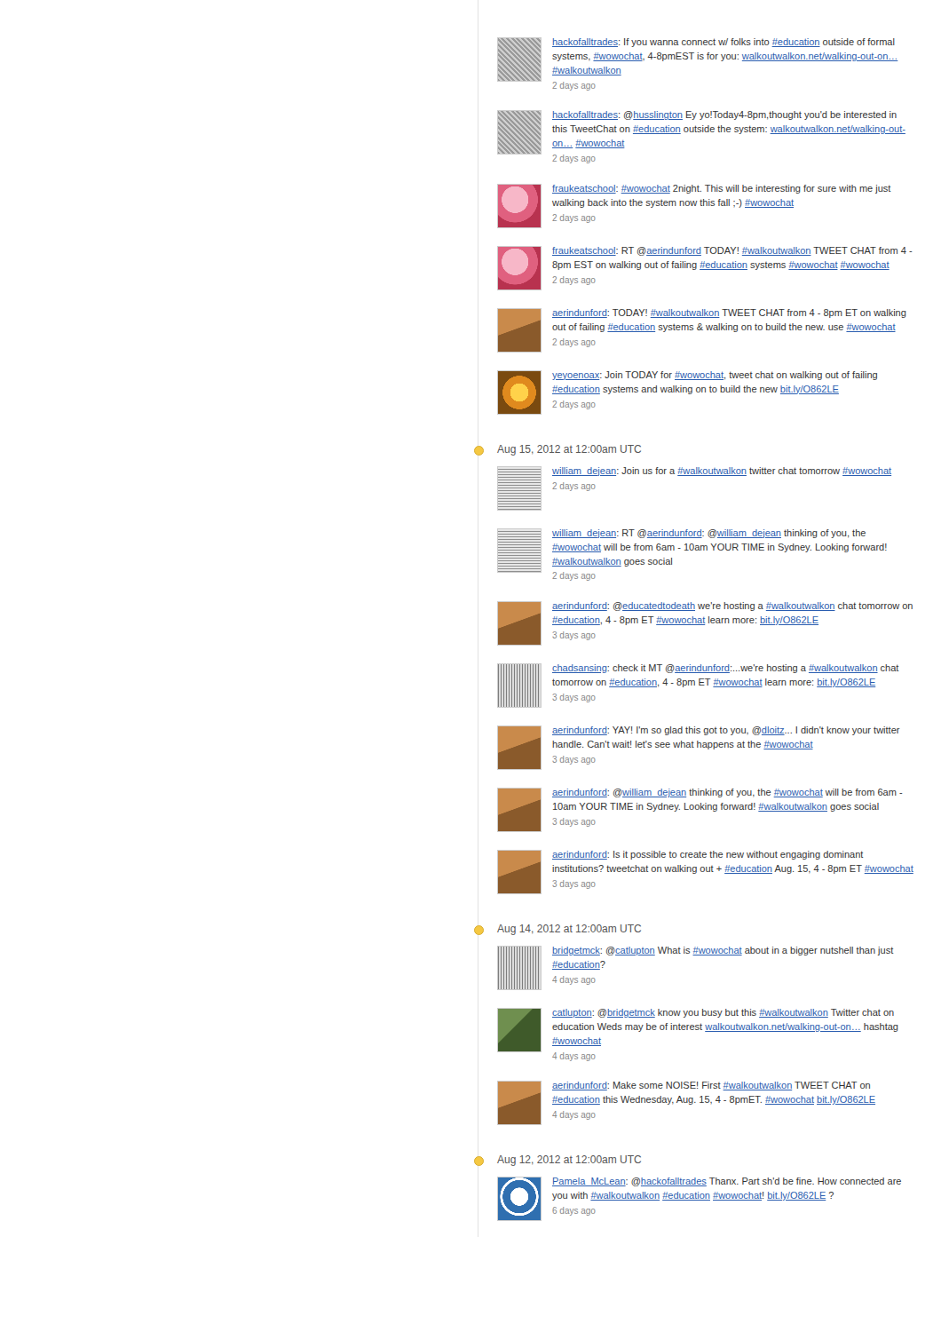hackofalltrades: If you wanna connect w/ folks into #education outside of formal systems, #wowochat, 4-8pmEST is for you: walkoutwalkon.net/walking-out-on… #walkoutwalkon 2 days ago
hackofalltrades: @husslington Ey yo!Today4-8pm,thought you'd be interested in this TweetChat on #education outside the system: walkoutwalkon.net/walking-out-on… #wowochat 2 days ago
fraukeatschool: #wowochat 2night. This will be interesting for sure with me just walking back into the system now this fall ;-) #wowochat 2 days ago
fraukeatschool: RT @aerindunford TODAY! #walkoutwalkon TWEET CHAT from 4 - 8pm EST on walking out of failing #education systems #wowochat #wowochat 2 days ago
aerindunford: TODAY! #walkoutwalkon TWEET CHAT from 4 - 8pm ET on walking out of failing #education systems & walking on to build the new. use #wowochat 2 days ago
yeyoenoax: Join TODAY for #wowochat, tweet chat on walking out of failing #education systems and walking on to build the new bit.ly/O862LE 2 days ago
Aug 15, 2012 at 12:00am UTC
william_dejean: Join us for a #walkoutwalkon twitter chat tomorrow #wowochat 2 days ago
william_dejean: RT @aerindunford: @william_dejean thinking of you, the #wowochat will be from 6am - 10am YOUR TIME in Sydney. Looking forward! #walkoutwalkon goes social 2 days ago
aerindunford: @educatedtodeath we're hosting a #walkoutwalkon chat tomorrow on #education, 4 - 8pm ET #wowochat learn more: bit.ly/O862LE 3 days ago
chadsansing: check it MT @aerindunford:...we're hosting a #walkoutwalkon chat tomorrow on #education, 4 - 8pm ET #wowochat learn more: bit.ly/O862LE 3 days ago
aerindunford: YAY! I'm so glad this got to you, @dloitz... I didn't know your twitter handle. Can't wait! let's see what happens at the #wowochat 3 days ago
aerindunford: @william_dejean thinking of you, the #wowochat will be from 6am - 10am YOUR TIME in Sydney. Looking forward! #walkoutwalkon goes social 3 days ago
aerindunford: Is it possible to create the new without engaging dominant institutions? tweetchat on walking out + #education Aug. 15, 4 - 8pm ET #wowochat 3 days ago
Aug 14, 2012 at 12:00am UTC
bridgetmck: @catlupton What is #wowochat about in a bigger nutshell than just #education? 4 days ago
catlupton: @bridgetmck know you busy but this #walkoutwalkon Twitter chat on education Weds may be of interest walkoutwalkon.net/walking-out-on… hashtag #wowochat 4 days ago
aerindunford: Make some NOISE! First #walkoutwalkon TWEET CHAT on #education this Wednesday, Aug. 15, 4 - 8pmET. #wowochat bit.ly/O862LE 4 days ago
Aug 12, 2012 at 12:00am UTC
Pamela_McLean: @hackofalltrades Thanx. Part sh'd be fine. How connected are you with #walkoutwalkon #education #wowochat! bit.ly/O862LE ? 6 days ago